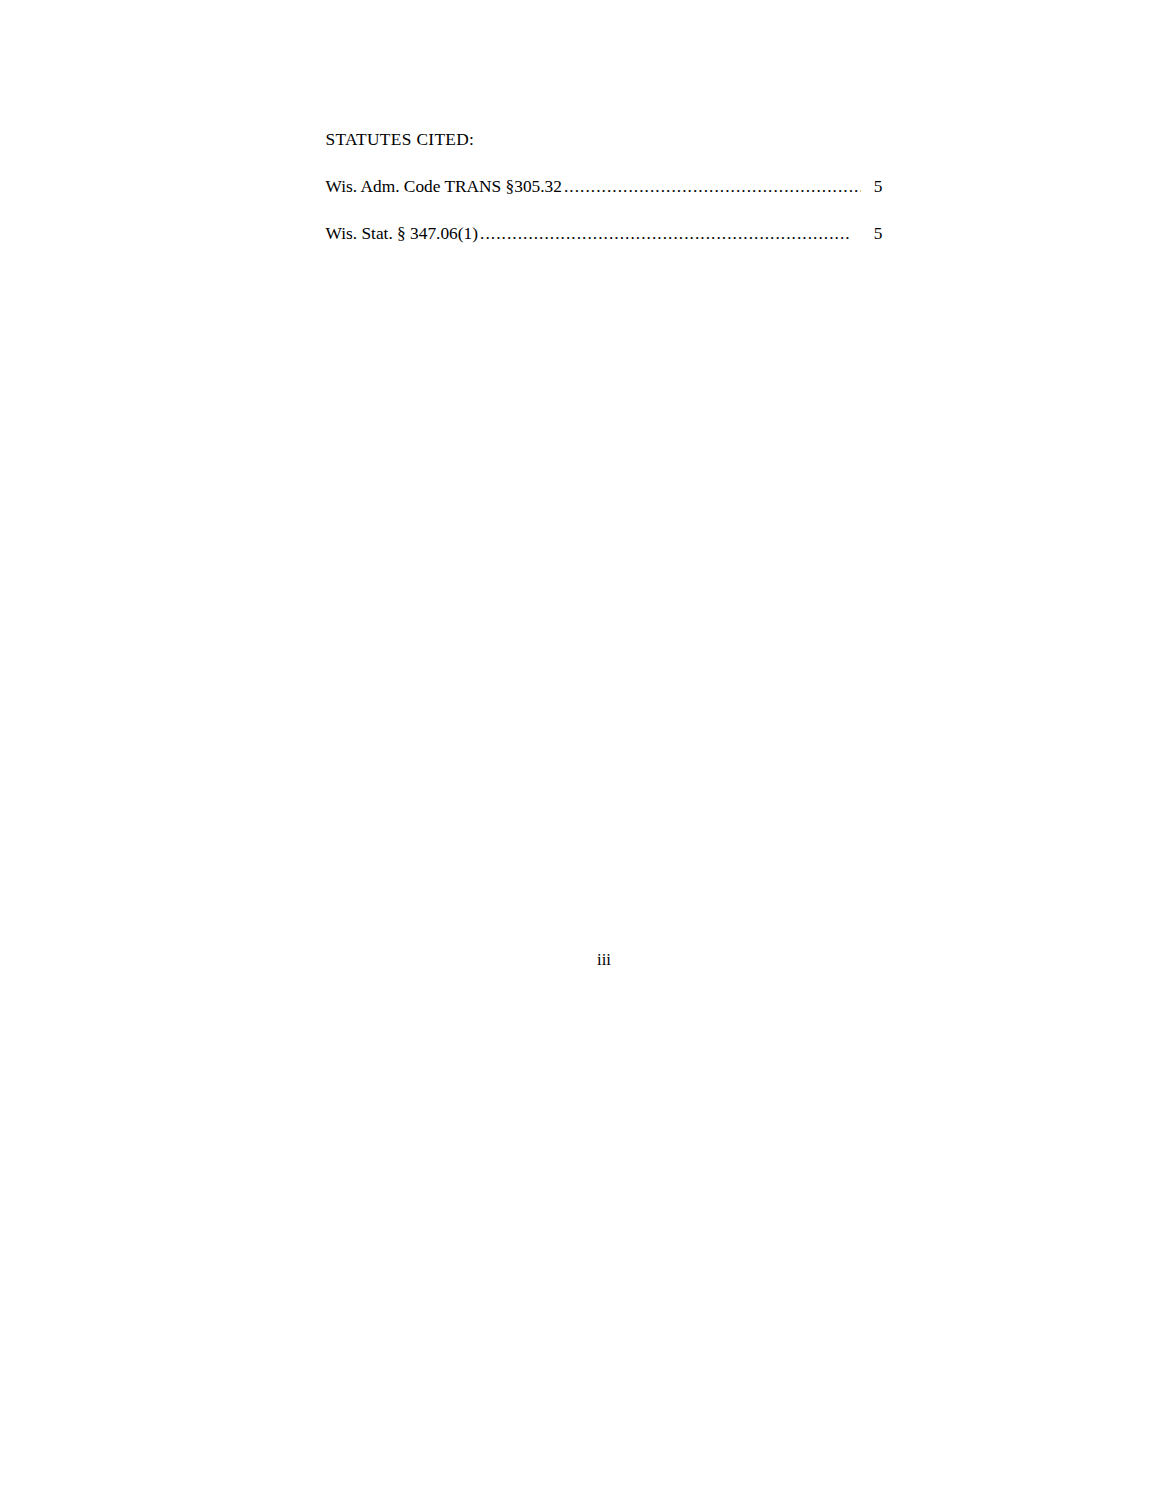STATUTES CITED:
Wis. Adm. Code TRANS §305.32 ............................................................... 5
Wis. Stat. § 347.06(1) ..................................................................... 5
iii